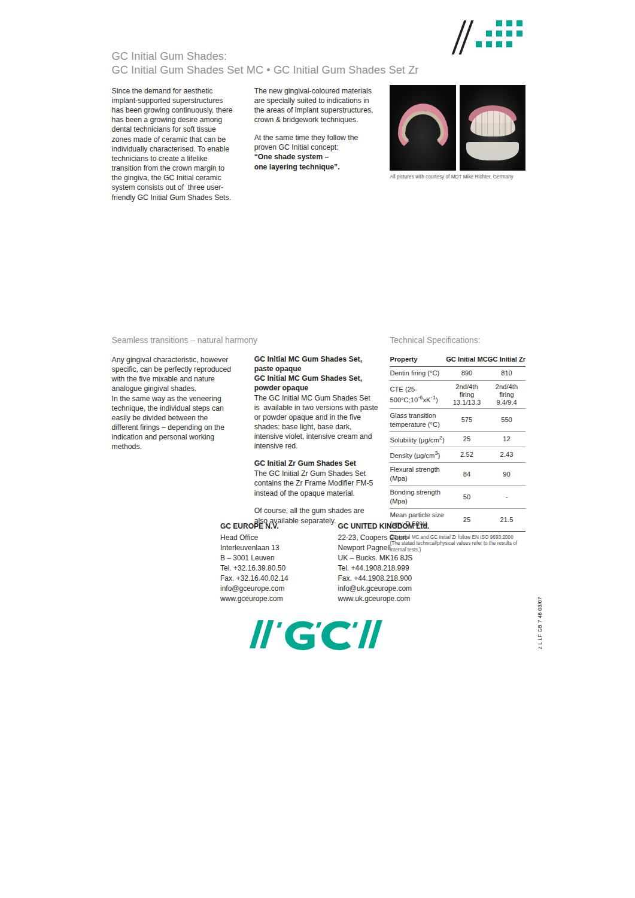GC Initial Gum Shades:
GC Initial Gum Shades Set MC • GC Initial Gum Shades Set Zr
Since the demand for aesthetic implant-supported superstructures has been growing continuously, there has been a growing desire among dental technicians for soft tissue zones made of ceramic that can be individually characterised. To enable technicians to create a lifelike transition from the crown margin to the gingiva, the GC Initial ceramic system consists out of three user-friendly GC Initial Gum Shades Sets.
The new gingival-coloured materials are specially suited to indications in the areas of implant superstructures, crown & bridgework techniques.
At the same time they follow the proven GC Initial concept:
“One shade system –
one layering technique”.
All pictures with courtesy of MDT Mike Richter, Germany
Seamless transitions – natural harmony
Any gingival characteristic, however specific, can be perfectly reproduced with the five mixable and nature analogue gingival shades.
In the same way as the veneering technique, the individual steps can easily be divided between the different firings – depending on the indication and personal working methods.
GC Initial MC Gum Shades Set, paste opaque
GC Initial MC Gum Shades Set, powder opaque
The GC Initial MC Gum Shades Set is available in two versions with paste or powder opaque and in the five shades: base light, base dark, intensive violet, intensive cream and intensive red.
GC Initial Zr Gum Shades Set
The GC Initial Zr Gum Shades Set contains the Zr Frame Modifier FM-5 instead of the opaque material.
Of course, all the gum shades are also available separately.
Technical Specifications:
| Property | GC Initial MC | GC Initial Zr |
| --- | --- | --- |
| Dentin firing (°C) | 890 | 810 |
| CTE (25-500°C;10 -6 xK -1 ) | 2nd/4th firing 13.1/13.3 | 2nd/4th firing 9.4/9.4 |
| Glass transition temperature (°C) | 575 | 550 |
| Solubility (µg/cm 2 ) | 25 | 12 |
| Density (µg/cm 3 ) | 2.52 | 2.43 |
| Flexural strength (Mpa) | 84 | 90 |
| Bonding strength (Mpa) | 50 | - |
| Mean particle size (µm; D 50%) | 25 | 21.5 |
GC Initial MC and GC Initial Zr follow EN ISO 9693:2000
(The stated technical/physical values refer to the results of internal tests.)
GC EUROPE N.V. Head Office
Interleuvenlaan 13
B – 3001 Leuven
Tel. +32.16.39.80.50
Fax. +32.16.40.02.14
info@gceurope.com
www.gceurope.com
GC UNITED KINGDOM Ltd. 22-23, Coopers Court
Newport Pagnell
UK – Bucks. MK16 8JS
Tel. +44.1908.218.999
Fax. +44.1908.218.900
info@uk.gceurope.com
www.uk.gceurope.com
z L LF GB 7 48 03/07